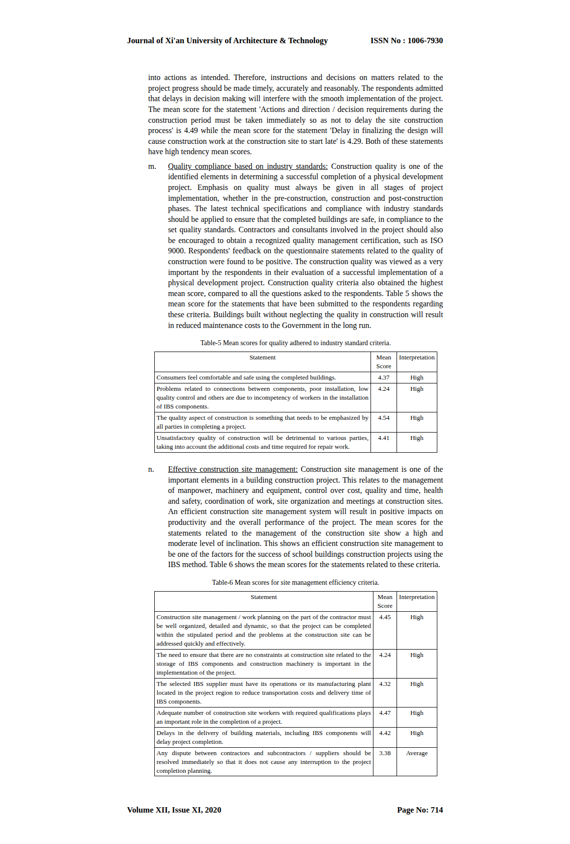Journal of Xi'an University of Architecture & Technology
ISSN No : 1006-7930
into actions as intended. Therefore, instructions and decisions on matters related to the project progress should be made timely, accurately and reasonably. The respondents admitted that delays in decision making will interfere with the smooth implementation of the project. The mean score for the statement 'Actions and direction / decision requirements during the construction period must be taken immediately so as not to delay the site construction process' is 4.49 while the mean score for the statement 'Delay in finalizing the design will cause construction work at the construction site to start late' is 4.29. Both of these statements have high tendency mean scores.
m. Quality compliance based on industry standards: Construction quality is one of the identified elements in determining a successful completion of a physical development project. Emphasis on quality must always be given in all stages of project implementation, whether in the pre-construction, construction and post-construction phases. The latest technical specifications and compliance with industry standards should be applied to ensure that the completed buildings are safe, in compliance to the set quality standards. Contractors and consultants involved in the project should also be encouraged to obtain a recognized quality management certification, such as ISO 9000. Respondents' feedback on the questionnaire statements related to the quality of construction were found to be positive. The construction quality was viewed as a very important by the respondents in their evaluation of a successful implementation of a physical development project. Construction quality criteria also obtained the highest mean score, compared to all the questions asked to the respondents. Table 5 shows the mean score for the statements that have been submitted to the respondents regarding these criteria. Buildings built without neglecting the quality in construction will result in reduced maintenance costs to the Government in the long run.
Table-5 Mean scores for quality adhered to industry standard criteria.
| Statement | Mean Score | Interpretation |
| --- | --- | --- |
| Consumers feel comfortable and safe using the completed buildings. | 4.37 | High |
| Problems related to connections between components, poor installation, low quality control and others are due to incompetency of workers in the installation of IBS components. | 4.24 | High |
| The quality aspect of construction is something that needs to be emphasized by all parties in completing a project. | 4.54 | High |
| Unsatisfactory quality of construction will be detrimental to various parties, taking into account the additional costs and time required for repair work. | 4.41 | High |
n. Effective construction site management: Construction site management is one of the important elements in a building construction project. This relates to the management of manpower, machinery and equipment, control over cost, quality and time, health and safety, coordination of work, site organization and meetings at construction sites. An efficient construction site management system will result in positive impacts on productivity and the overall performance of the project. The mean scores for the statements related to the management of the construction site show a high and moderate level of inclination. This shows an efficient construction site management to be one of the factors for the success of school buildings construction projects using the IBS method. Table 6 shows the mean scores for the statements related to these criteria.
Table-6 Mean scores for site management efficiency criteria.
| Statement | Mean Score | Interpretation |
| --- | --- | --- |
| Construction site management / work planning on the part of the contractor must be well organized, detailed and dynamic, so that the project can be completed within the stipulated period and the problems at the construction site can be addressed quickly and effectively. | 4.45 | High |
| The need to ensure that there are no constraints at construction site related to the storage of IBS components and construction machinery is important in the implementation of the project. | 4.24 | High |
| The selected IBS supplier must have its operations or its manufacturing plant located in the project region to reduce transportation costs and delivery time of IBS components. | 4.32 | High |
| Adequate number of construction site workers with required qualifications plays an important role in the completion of a project. | 4.47 | High |
| Delays in the delivery of building materials, including IBS components will delay project completion. | 4.42 | High |
| Any dispute between contractors and subcontractors / suppliers should be resolved immediately so that it does not cause any interruption to the project completion planning. | 3.38 | Average |
Volume XII, Issue XI, 2020
Page No: 714